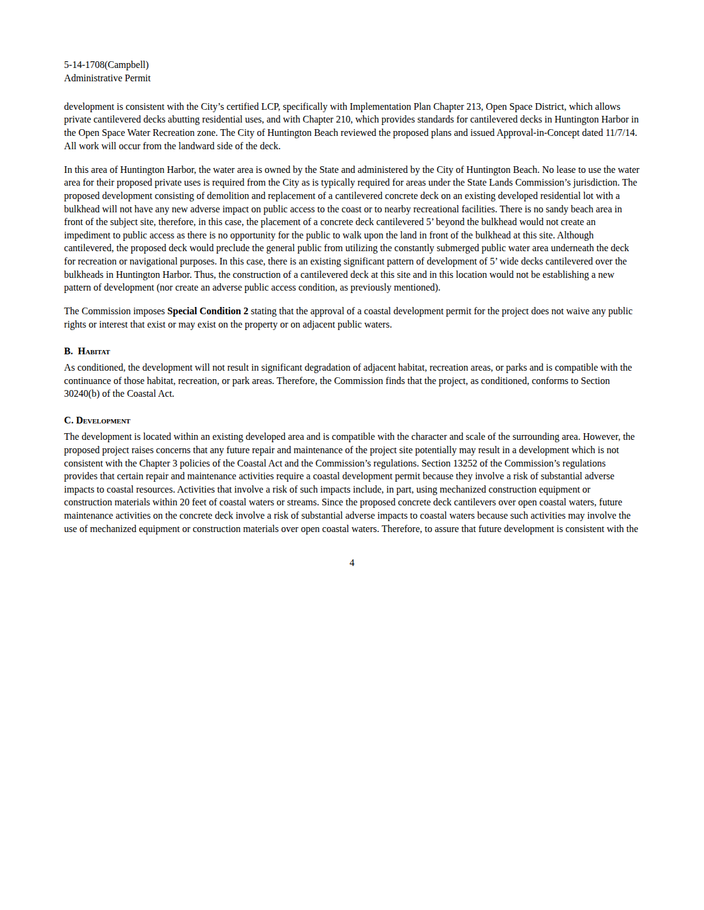5-14-1708(Campbell)
Administrative Permit
development is consistent with the City’s certified LCP, specifically with Implementation Plan Chapter 213, Open Space District, which allows private cantilevered decks abutting residential uses, and with Chapter 210, which provides standards for cantilevered decks in Huntington Harbor in the Open Space Water Recreation zone. The City of Huntington Beach reviewed the proposed plans and issued Approval-in-Concept dated 11/7/14. All work will occur from the landward side of the deck.
In this area of Huntington Harbor, the water area is owned by the State and administered by the City of Huntington Beach. No lease to use the water area for their proposed private uses is required from the City as is typically required for areas under the State Lands Commission’s jurisdiction. The proposed development consisting of demolition and replacement of a cantilevered concrete deck on an existing developed residential lot with a bulkhead will not have any new adverse impact on public access to the coast or to nearby recreational facilities. There is no sandy beach area in front of the subject site, therefore, in this case, the placement of a concrete deck cantilevered 5’ beyond the bulkhead would not create an impediment to public access as there is no opportunity for the public to walk upon the land in front of the bulkhead at this site. Although cantilevered, the proposed deck would preclude the general public from utilizing the constantly submerged public water area underneath the deck for recreation or navigational purposes. In this case, there is an existing significant pattern of development of 5’ wide decks cantilevered over the bulkheads in Huntington Harbor. Thus, the construction of a cantilevered deck at this site and in this location would not be establishing a new pattern of development (nor create an adverse public access condition, as previously mentioned).
The Commission imposes Special Condition 2 stating that the approval of a coastal development permit for the project does not waive any public rights or interest that exist or may exist on the property or on adjacent public waters.
B. Habitat
As conditioned, the development will not result in significant degradation of adjacent habitat, recreation areas, or parks and is compatible with the continuance of those habitat, recreation, or park areas. Therefore, the Commission finds that the project, as conditioned, conforms to Section 30240(b) of the Coastal Act.
C. Development
The development is located within an existing developed area and is compatible with the character and scale of the surrounding area. However, the proposed project raises concerns that any future repair and maintenance of the project site potentially may result in a development which is not consistent with the Chapter 3 policies of the Coastal Act and the Commission’s regulations. Section 13252 of the Commission’s regulations provides that certain repair and maintenance activities require a coastal development permit because they involve a risk of substantial adverse impacts to coastal resources. Activities that involve a risk of such impacts include, in part, using mechanized construction equipment or construction materials within 20 feet of coastal waters or streams. Since the proposed concrete deck cantilevers over open coastal waters, future maintenance activities on the concrete deck involve a risk of substantial adverse impacts to coastal waters because such activities may involve the use of mechanized equipment or construction materials over open coastal waters. Therefore, to assure that future development is consistent with the
4